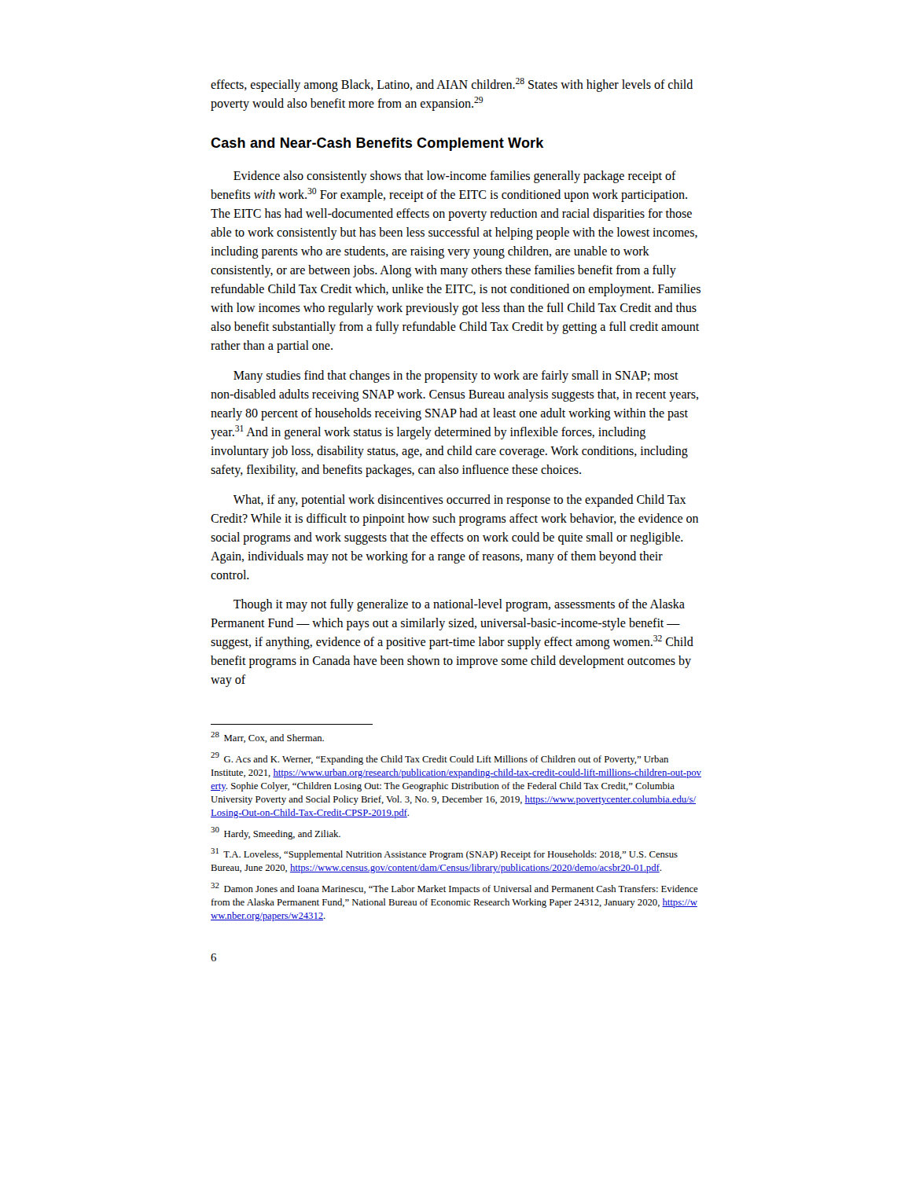effects, especially among Black, Latino, and AIAN children.28 States with higher levels of child poverty would also benefit more from an expansion.29
Cash and Near-Cash Benefits Complement Work
Evidence also consistently shows that low-income families generally package receipt of benefits with work.30 For example, receipt of the EITC is conditioned upon work participation. The EITC has had well-documented effects on poverty reduction and racial disparities for those able to work consistently but has been less successful at helping people with the lowest incomes, including parents who are students, are raising very young children, are unable to work consistently, or are between jobs. Along with many others these families benefit from a fully refundable Child Tax Credit which, unlike the EITC, is not conditioned on employment. Families with low incomes who regularly work previously got less than the full Child Tax Credit and thus also benefit substantially from a fully refundable Child Tax Credit by getting a full credit amount rather than a partial one.
Many studies find that changes in the propensity to work are fairly small in SNAP; most non-disabled adults receiving SNAP work. Census Bureau analysis suggests that, in recent years, nearly 80 percent of households receiving SNAP had at least one adult working within the past year.31 And in general work status is largely determined by inflexible forces, including involuntary job loss, disability status, age, and child care coverage. Work conditions, including safety, flexibility, and benefits packages, can also influence these choices.
What, if any, potential work disincentives occurred in response to the expanded Child Tax Credit? While it is difficult to pinpoint how such programs affect work behavior, the evidence on social programs and work suggests that the effects on work could be quite small or negligible. Again, individuals may not be working for a range of reasons, many of them beyond their control.
Though it may not fully generalize to a national-level program, assessments of the Alaska Permanent Fund — which pays out a similarly sized, universal-basic-income-style benefit — suggest, if anything, evidence of a positive part-time labor supply effect among women.32 Child benefit programs in Canada have been shown to improve some child development outcomes by way of
28 Marr, Cox, and Sherman.
29 G. Acs and K. Werner, “Expanding the Child Tax Credit Could Lift Millions of Children out of Poverty,” Urban Institute, 2021, https://www.urban.org/research/publication/expanding-child-tax-credit-could-lift-millions-children-out-poverty. Sophie Colyer, “Children Losing Out: The Geographic Distribution of the Federal Child Tax Credit,” Columbia University Poverty and Social Policy Brief, Vol. 3, No. 9, December 16, 2019, https://www.povertycenter.columbia.edu/s/Losing-Out-on-Child-Tax-Credit-CPSP-2019.pdf.
30 Hardy, Smeeding, and Ziliak.
31 T.A. Loveless, “Supplemental Nutrition Assistance Program (SNAP) Receipt for Households: 2018,” U.S. Census Bureau, June 2020, https://www.census.gov/content/dam/Census/library/publications/2020/demo/acsbr20-01.pdf.
32 Damon Jones and Ioana Marinescu, “The Labor Market Impacts of Universal and Permanent Cash Transfers: Evidence from the Alaska Permanent Fund,” National Bureau of Economic Research Working Paper 24312, January 2020, https://www.nber.org/papers/w24312.
6